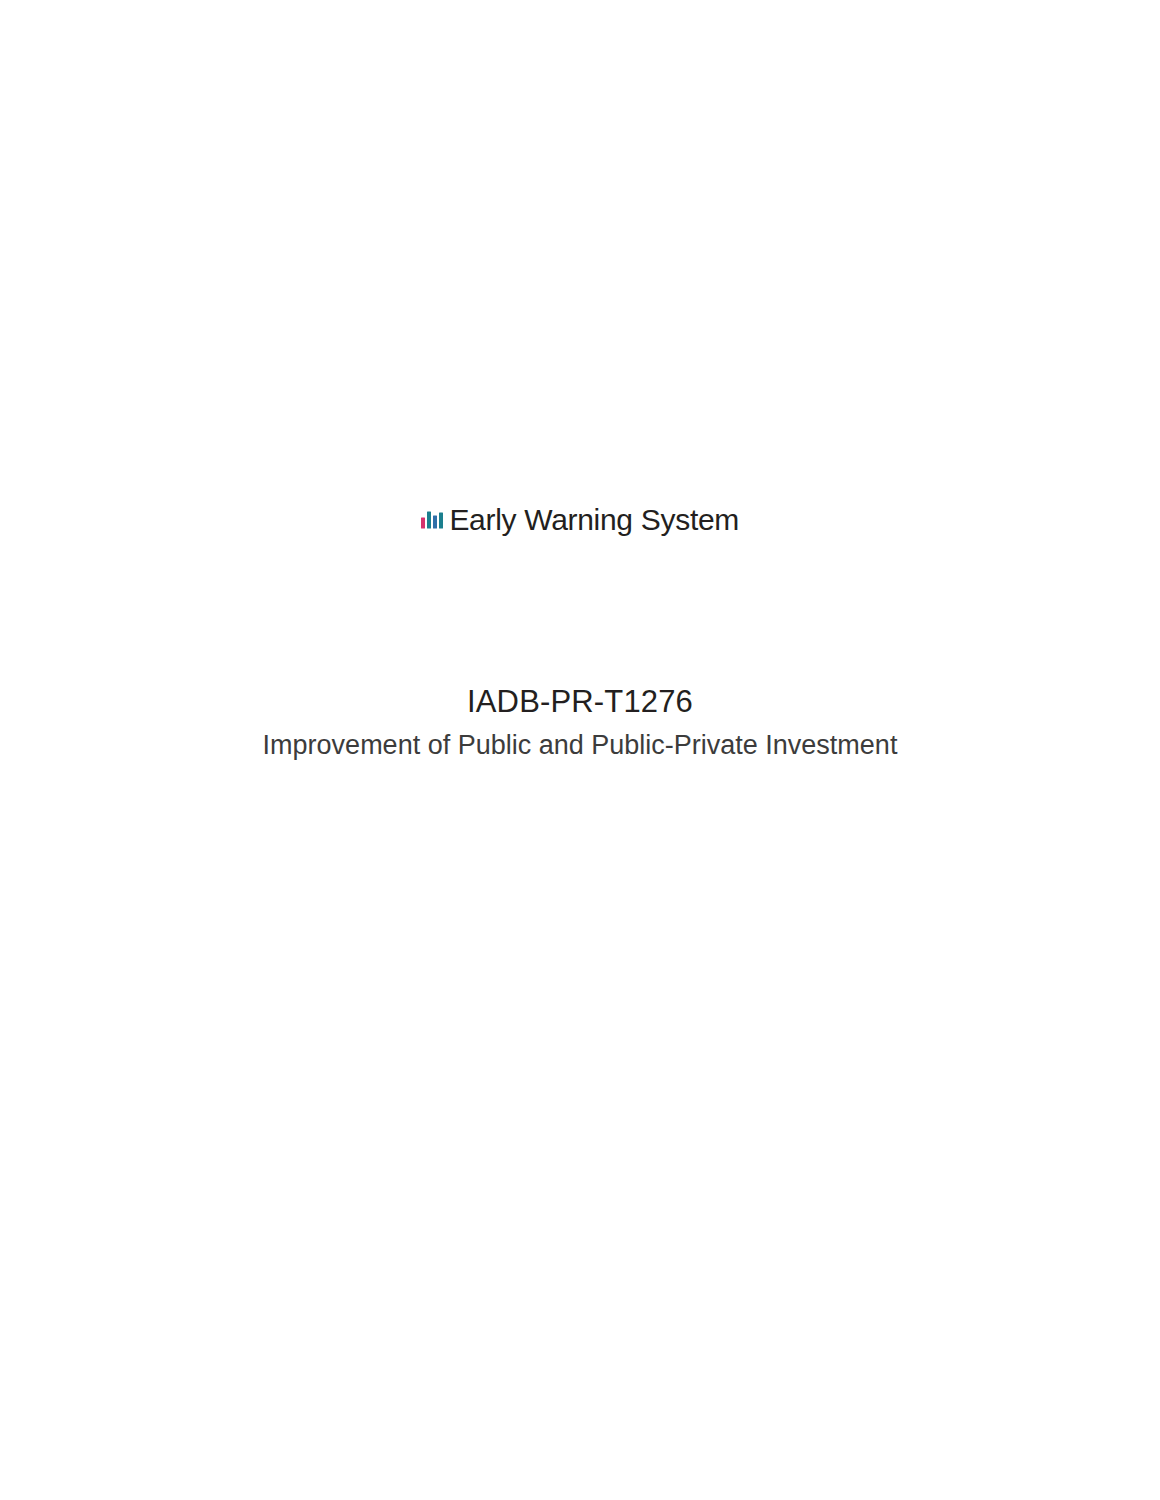Early Warning System
IADB-PR-T1276
Improvement of Public and Public-Private Investment